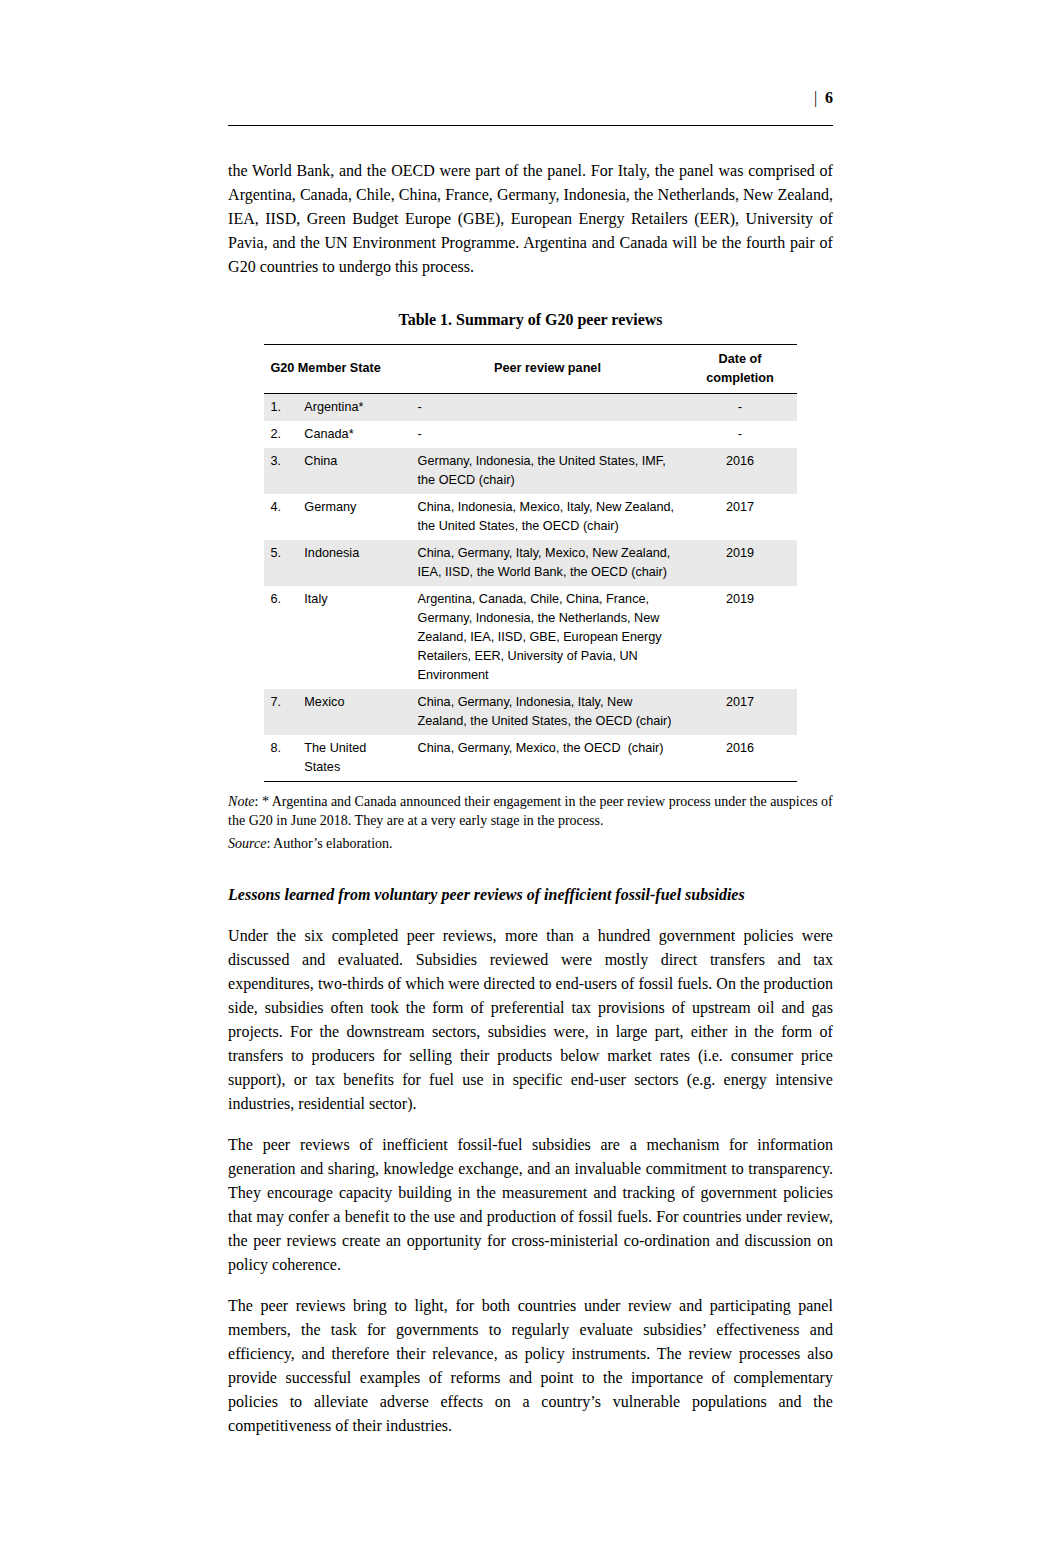|6
the World Bank, and the OECD were part of the panel. For Italy, the panel was comprised of Argentina, Canada, Chile, China, France, Germany, Indonesia, the Netherlands, New Zealand, IEA, IISD, Green Budget Europe (GBE), European Energy Retailers (EER), University of Pavia, and the UN Environment Programme. Argentina and Canada will be the fourth pair of G20 countries to undergo this process.
Table 1. Summary of G20 peer reviews
| G20 Member State | Peer review panel | Date of completion |
| --- | --- | --- |
| 1. | Argentina* | - | - |
| 2. | Canada* | - | - |
| 3. | China | Germany, Indonesia, the United States, IMF, the OECD (chair) | 2016 |
| 4. | Germany | China, Indonesia, Mexico, Italy, New Zealand, the United States, the OECD (chair) | 2017 |
| 5. | Indonesia | China, Germany, Italy, Mexico, New Zealand, IEA, IISD, the World Bank, the OECD (chair) | 2019 |
| 6. | Italy | Argentina, Canada, Chile, China, France, Germany, Indonesia, the Netherlands, New Zealand, IEA, IISD, GBE, European Energy Retailers, EER, University of Pavia, UN Environment | 2019 |
| 7. | Mexico | China, Germany, Indonesia, Italy, New Zealand, the United States, the OECD (chair) | 2017 |
| 8. | The United States | China, Germany, Mexico, the OECD (chair) | 2016 |
Note: * Argentina and Canada announced their engagement in the peer review process under the auspices of the G20 in June 2018. They are at a very early stage in the process.
Source: Author’s elaboration.
Lessons learned from voluntary peer reviews of inefficient fossil-fuel subsidies
Under the six completed peer reviews, more than a hundred government policies were discussed and evaluated. Subsidies reviewed were mostly direct transfers and tax expenditures, two-thirds of which were directed to end-users of fossil fuels. On the production side, subsidies often took the form of preferential tax provisions of upstream oil and gas projects. For the downstream sectors, subsidies were, in large part, either in the form of transfers to producers for selling their products below market rates (i.e. consumer price support), or tax benefits for fuel use in specific end-user sectors (e.g. energy intensive industries, residential sector).
The peer reviews of inefficient fossil-fuel subsidies are a mechanism for information generation and sharing, knowledge exchange, and an invaluable commitment to transparency. They encourage capacity building in the measurement and tracking of government policies that may confer a benefit to the use and production of fossil fuels. For countries under review, the peer reviews create an opportunity for cross-ministerial co-ordination and discussion on policy coherence.
The peer reviews bring to light, for both countries under review and participating panel members, the task for governments to regularly evaluate subsidies’ effectiveness and efficiency, and therefore their relevance, as policy instruments. The review processes also provide successful examples of reforms and point to the importance of complementary policies to alleviate adverse effects on a country’s vulnerable populations and the competitiveness of their industries.